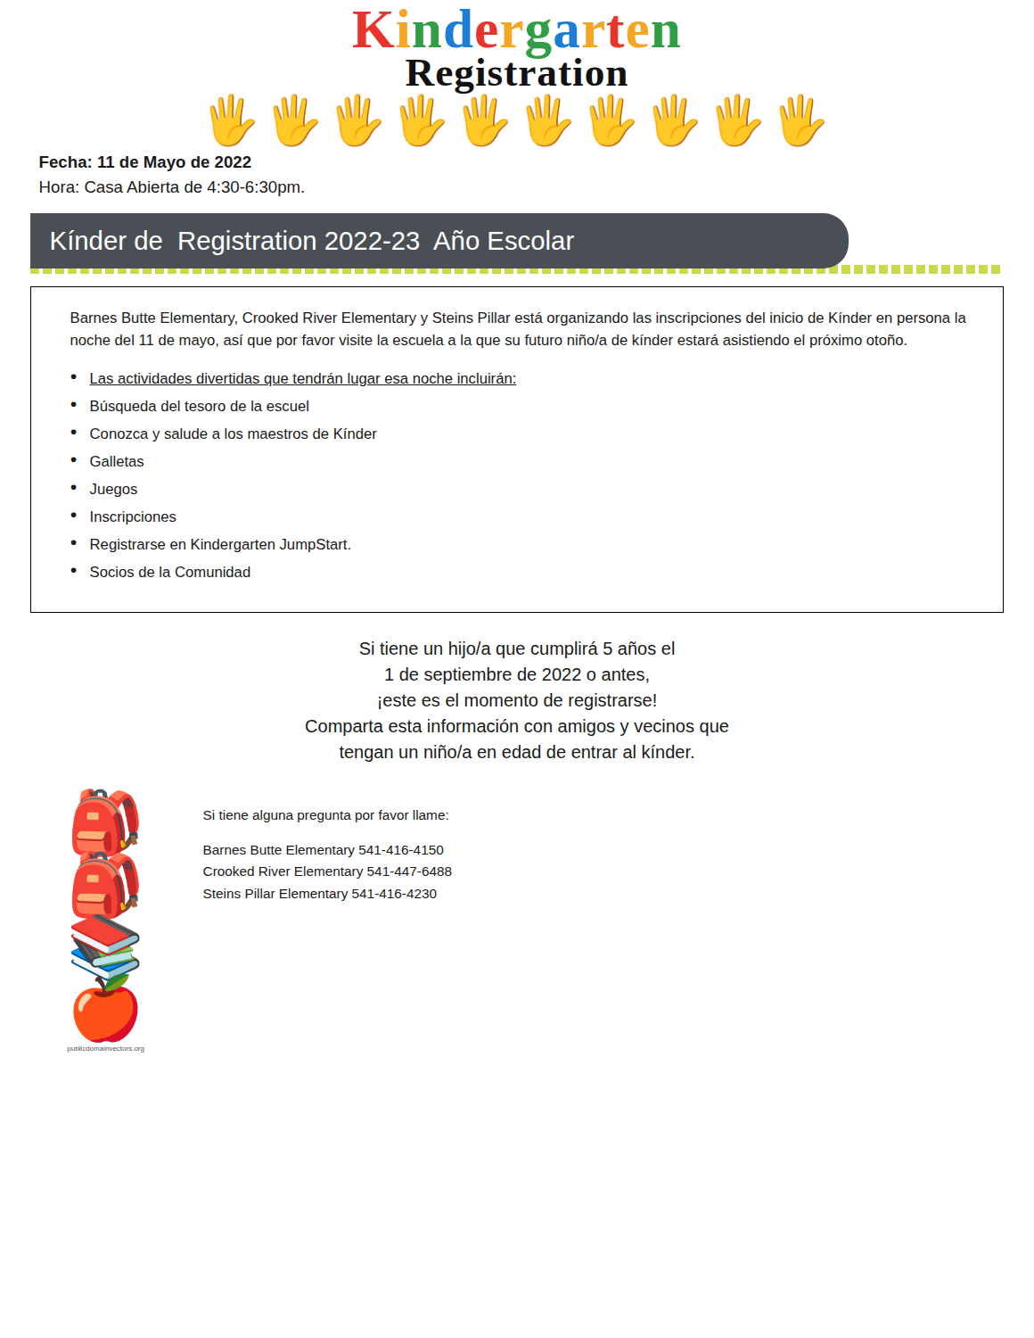Kindergarten Registration
🖐🖐🖐🖐🖐🖐🖐🖐🖐🖐
Fecha: 11 de Mayo de 2022
Hora: Casa Abierta de 4:30-6:30pm.
Kínder de Registration 2022-23 Año Escolar
Barnes Butte Elementary, Crooked River Elementary y Steins Pillar está organizando las inscripciones del inicio de Kínder en persona la noche del 11 de mayo, así que por favor visite la escuela a la que su futuro niño/a de kínder estará asistiendo el próximo otoño.
Las actividades divertidas que tendrán lugar esa noche incluirán:
Búsqueda del tesoro de la escuel
Conozca y salude a los maestros de Kínder
Galletas
Juegos
Inscripciones
Registrarse en Kindergarten JumpStart.
Socios de la Comunidad
Si tiene un hijo/a que cumplirá 5 años el
1 de septiembre de 2022 o antes,
¡este es el momento de registrarse!
Comparta esta información con amigos y vecinos que
tengan un niño/a en edad de entrar al kínder.
🎒🎒
📚🍎 publicdomainvectors.org
Si tiene alguna pregunta por favor llame:
Barnes Butte Elementary 541-416-4150
Crooked River Elementary 541-447-6488
Steins Pillar Elementary 541-416-4230